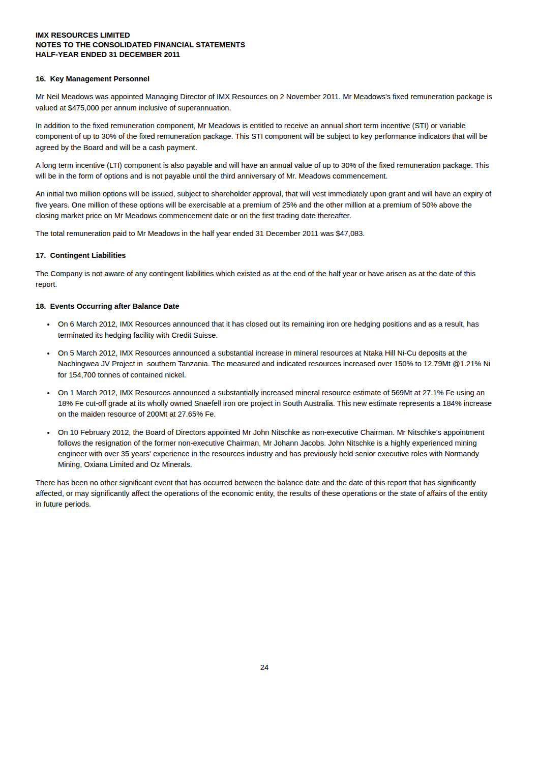IMX RESOURCES LIMITED
NOTES TO THE CONSOLIDATED FINANCIAL STATEMENTS
HALF-YEAR ENDED 31 DECEMBER 2011
16. Key Management Personnel
Mr Neil Meadows was appointed Managing Director of IMX Resources on 2 November 2011. Mr Meadows's fixed remuneration package is valued at $475,000 per annum inclusive of superannuation.
In addition to the fixed remuneration component, Mr Meadows is entitled to receive an annual short term incentive (STI) or variable component of up to 30% of the fixed remuneration package. This STI component will be subject to key performance indicators that will be agreed by the Board and will be a cash payment.
A long term incentive (LTI) component is also payable and will have an annual value of up to 30% of the fixed remuneration package. This will be in the form of options and is not payable until the third anniversary of Mr. Meadows commencement.
An initial two million options will be issued, subject to shareholder approval, that will vest immediately upon grant and will have an expiry of five years. One million of these options will be exercisable at a premium of 25% and the other million at a premium of 50% above the closing market price on Mr Meadows commencement date or on the first trading date thereafter.
The total remuneration paid to Mr Meadows in the half year ended 31 December 2011 was $47,083.
17. Contingent Liabilities
The Company is not aware of any contingent liabilities which existed as at the end of the half year or have arisen as at the date of this report.
18. Events Occurring after Balance Date
On 6 March 2012, IMX Resources announced that it has closed out its remaining iron ore hedging positions and as a result, has terminated its hedging facility with Credit Suisse.
On 5 March 2012, IMX Resources announced a substantial increase in mineral resources at Ntaka Hill Ni-Cu deposits at the Nachingwea JV Project in southern Tanzania. The measured and indicated resources increased over 150% to 12.79Mt @1.21% Ni for 154,700 tonnes of contained nickel.
On 1 March 2012, IMX Resources announced a substantially increased mineral resource estimate of 569Mt at 27.1% Fe using an 18% Fe cut-off grade at its wholly owned Snaefell iron ore project in South Australia. This new estimate represents a 184% increase on the maiden resource of 200Mt at 27.65% Fe.
On 10 February 2012, the Board of Directors appointed Mr John Nitschke as non-executive Chairman. Mr Nitschke's appointment follows the resignation of the former non-executive Chairman, Mr Johann Jacobs. John Nitschke is a highly experienced mining engineer with over 35 years' experience in the resources industry and has previously held senior executive roles with Normandy Mining, Oxiana Limited and Oz Minerals.
There has been no other significant event that has occurred between the balance date and the date of this report that has significantly affected, or may significantly affect the operations of the economic entity, the results of these operations or the state of affairs of the entity in future periods.
24